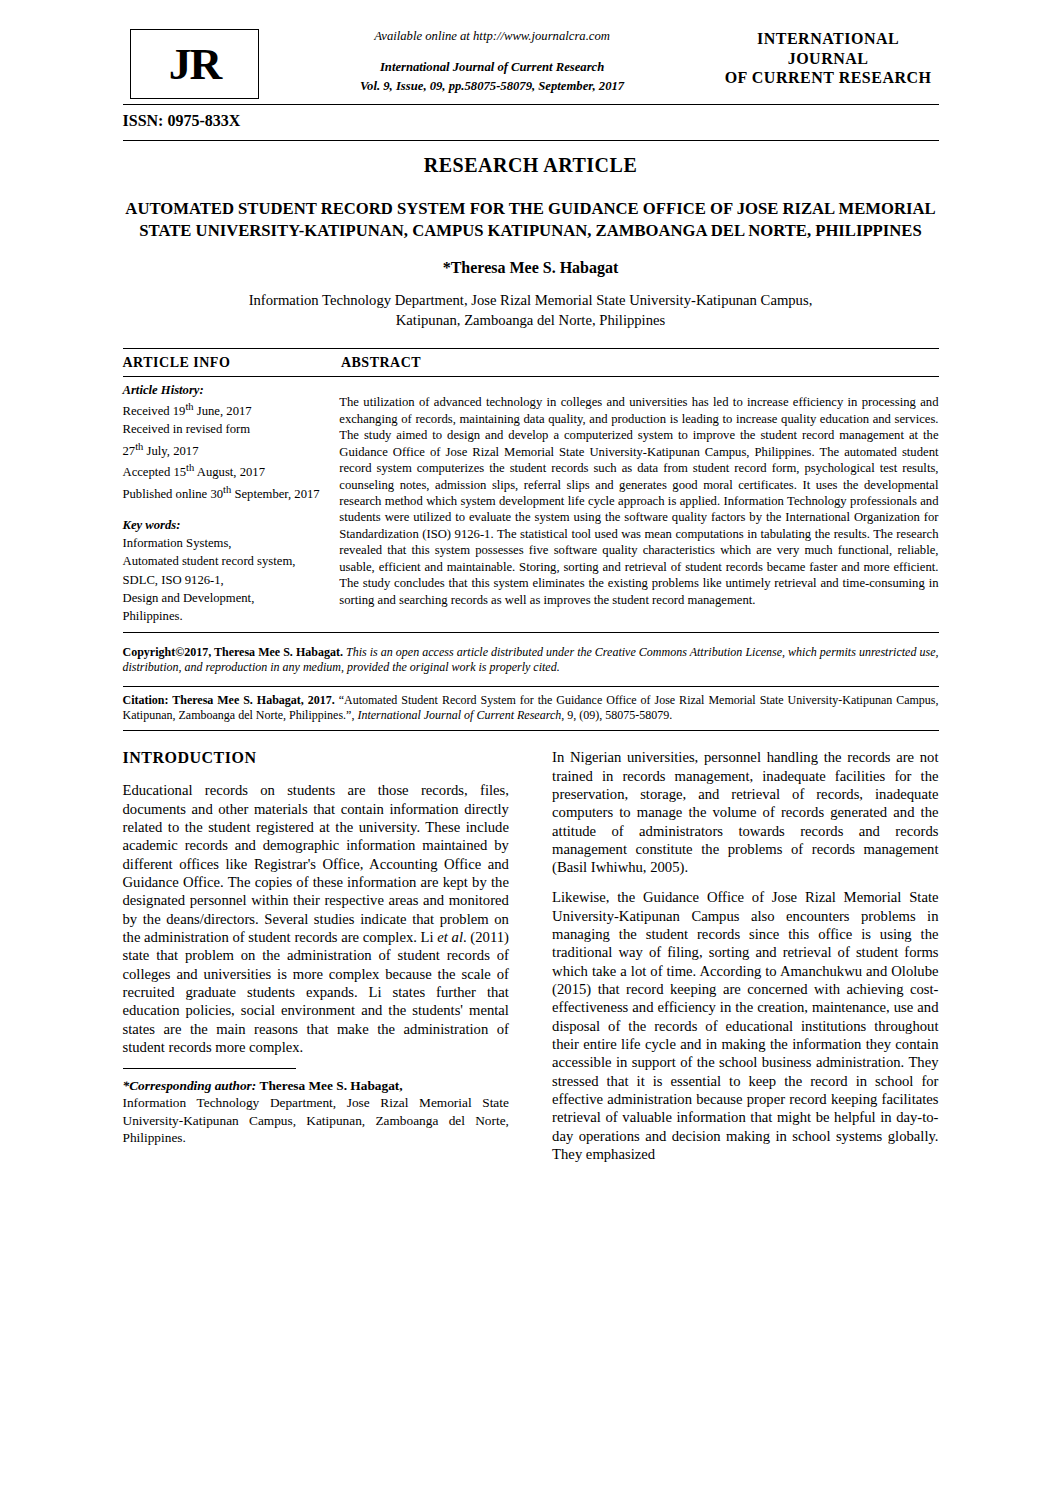JR
Available online at http://www.journalcra.com
International Journal of Current Research
Vol. 9, Issue, 09, pp.58075-58079, September, 2017
INTERNATIONAL JOURNAL
OF CURRENT RESEARCH
ISSN: 0975-833X
RESEARCH ARTICLE
Automated Student Record System for the Guidance Office of Jose Rizal Memorial State University-Katipunan, Campus Katipunan, Zamboanga del Norte, Philippines
*Theresa Mee S. Habagat
Information Technology Department, Jose Rizal Memorial State University-Katipunan Campus,
Katipunan, Zamboanga del Norte, Philippines
ARTICLE INFO
ABSTRACT
Article History:
Received 19th June, 2017
Received in revised form
27th July, 2017
Accepted 15th August, 2017
Published online 30th September, 2017
Key words:
Information Systems,
Automated student record system,
SDLC, ISO 9126-1,
Design and Development,
Philippines.
The utilization of advanced technology in colleges and universities has led to increase efficiency in processing and exchanging of records, maintaining data quality, and production is leading to increase quality education and services. The study aimed to design and develop a computerized system to improve the student record management at the Guidance Office of Jose Rizal Memorial State University-Katipunan Campus, Philippines. The automated student record system computerizes the student records such as data from student record form, psychological test results, counseling notes, admission slips, referral slips and generates good moral certificates. It uses the developmental research method which system development life cycle approach is applied. Information Technology professionals and students were utilized to evaluate the system using the software quality factors by the International Organization for Standardization (ISO) 9126-1. The statistical tool used was mean computations in tabulating the results. The research revealed that this system possesses five software quality characteristics which are very much functional, reliable, usable, efficient and maintainable. Storing, sorting and retrieval of student records became faster and more efficient. The study concludes that this system eliminates the existing problems like untimely retrieval and time-consuming in sorting and searching records as well as improves the student record management.
Copyright©2017, Theresa Mee S. Habagat. This is an open access article distributed under the Creative Commons Attribution License, which permits unrestricted use, distribution, and reproduction in any medium, provided the original work is properly cited.
Citation: Theresa Mee S. Habagat, 2017. “Automated Student Record System for the Guidance Office of Jose Rizal Memorial State University-Katipunan Campus, Katipunan, Zamboanga del Norte, Philippines.”, International Journal of Current Research, 9, (09), 58075-58079.
INTRODUCTION
Educational records on students are those records, files, documents and other materials that contain information directly related to the student registered at the university. These include academic records and demographic information maintained by different offices like Registrar's Office, Accounting Office and Guidance Office. The copies of these information are kept by the designated personnel within their respective areas and monitored by the deans/directors. Several studies indicate that problem on the administration of student records are complex. Li et al. (2011) state that problem on the administration of student records of colleges and universities is more complex because the scale of recruited graduate students expands. Li states further that education policies, social environment and the students' mental states are the main reasons that make the administration of student records more complex.
*Corresponding author: Theresa Mee S. Habagat,
Information Technology Department, Jose Rizal Memorial State University-Katipunan Campus, Katipunan, Zamboanga del Norte, Philippines.
In Nigerian universities, personnel handling the records are not trained in records management, inadequate facilities for the preservation, storage, and retrieval of records, inadequate computers to manage the volume of records generated and the attitude of administrators towards records and records management constitute the problems of records management (Basil Iwhiwhu, 2005).
Likewise, the Guidance Office of Jose Rizal Memorial State University-Katipunan Campus also encounters problems in managing the student records since this office is using the traditional way of filing, sorting and retrieval of student forms which take a lot of time. According to Amanchukwu and Ololube (2015) that record keeping are concerned with achieving cost-effectiveness and efficiency in the creation, maintenance, use and disposal of the records of educational institutions throughout their entire life cycle and in making the information they contain accessible in support of the school business administration. They stressed that it is essential to keep the record in school for effective administration because proper record keeping facilitates retrieval of valuable information that might be helpful in day-to-day operations and decision making in school systems globally. They emphasized